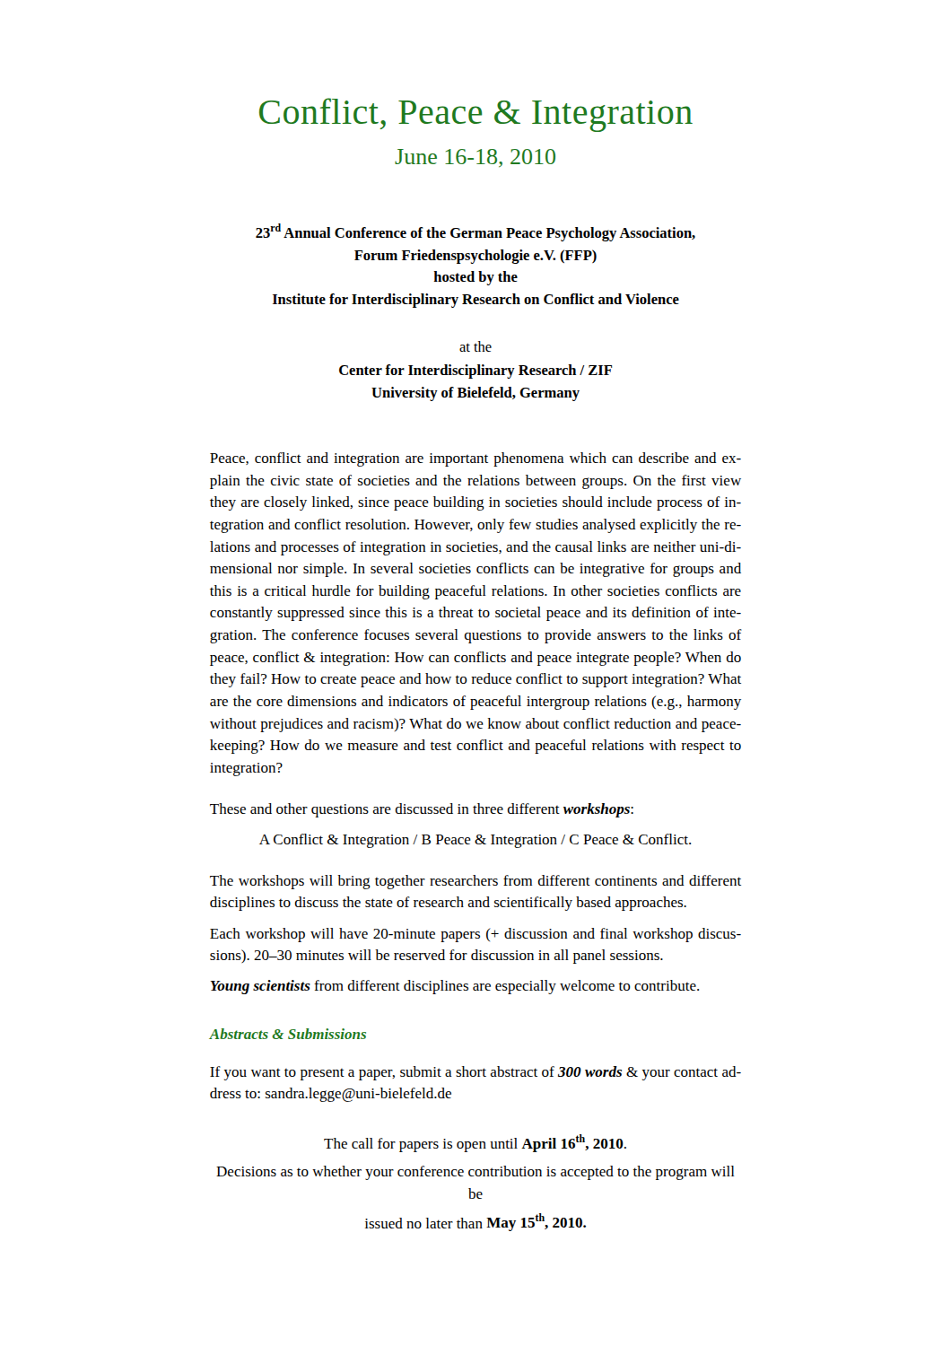Conflict, Peace & Integration
June 16-18, 2010
23rd Annual Conference of the German Peace Psychology Association,
Forum Friedenspsychologie e.V. (FFP)
hosted by the
Institute for Interdisciplinary Research on Conflict and Violence
at the
Center for Interdisciplinary Research / ZIF
University of Bielefeld, Germany
Peace, conflict and integration are important phenomena which can describe and explain the civic state of societies and the relations between groups. On the first view they are closely linked, since peace building in societies should include process of integration and conflict resolution. However, only few studies analysed explicitly the relations and processes of integration in societies, and the causal links are neither uni-dimensional nor simple. In several societies conflicts can be integrative for groups and this is a critical hurdle for building peaceful relations. In other societies conflicts are constantly suppressed since this is a threat to societal peace and its definition of integration. The conference focuses several questions to provide answers to the links of peace, conflict & integration: How can conflicts and peace integrate people? When do they fail? How to create peace and how to reduce conflict to support integration? What are the core dimensions and indicators of peaceful intergroup relations (e.g., harmony without prejudices and racism)? What do we know about conflict reduction and peace-keeping? How do we measure and test conflict and peaceful relations with respect to integration?
These and other questions are discussed in three different workshops:
A Conflict & Integration / B Peace & Integration / C Peace & Conflict.
The workshops will bring together researchers from different continents and different disciplines to discuss the state of research and scientifically based approaches.
Each workshop will have 20-minute papers (+ discussion and final workshop discussions). 20–30 minutes will be reserved for discussion in all panel sessions.
Young scientists from different disciplines are especially welcome to contribute.
Abstracts & Submissions
If you want to present a paper, submit a short abstract of 300 words & your contact address to: sandra.legge@uni-bielefeld.de
The call for papers is open until April 16th, 2010.
Decisions as to whether your conference contribution is accepted to the program will be
issued no later than May 15th, 2010.